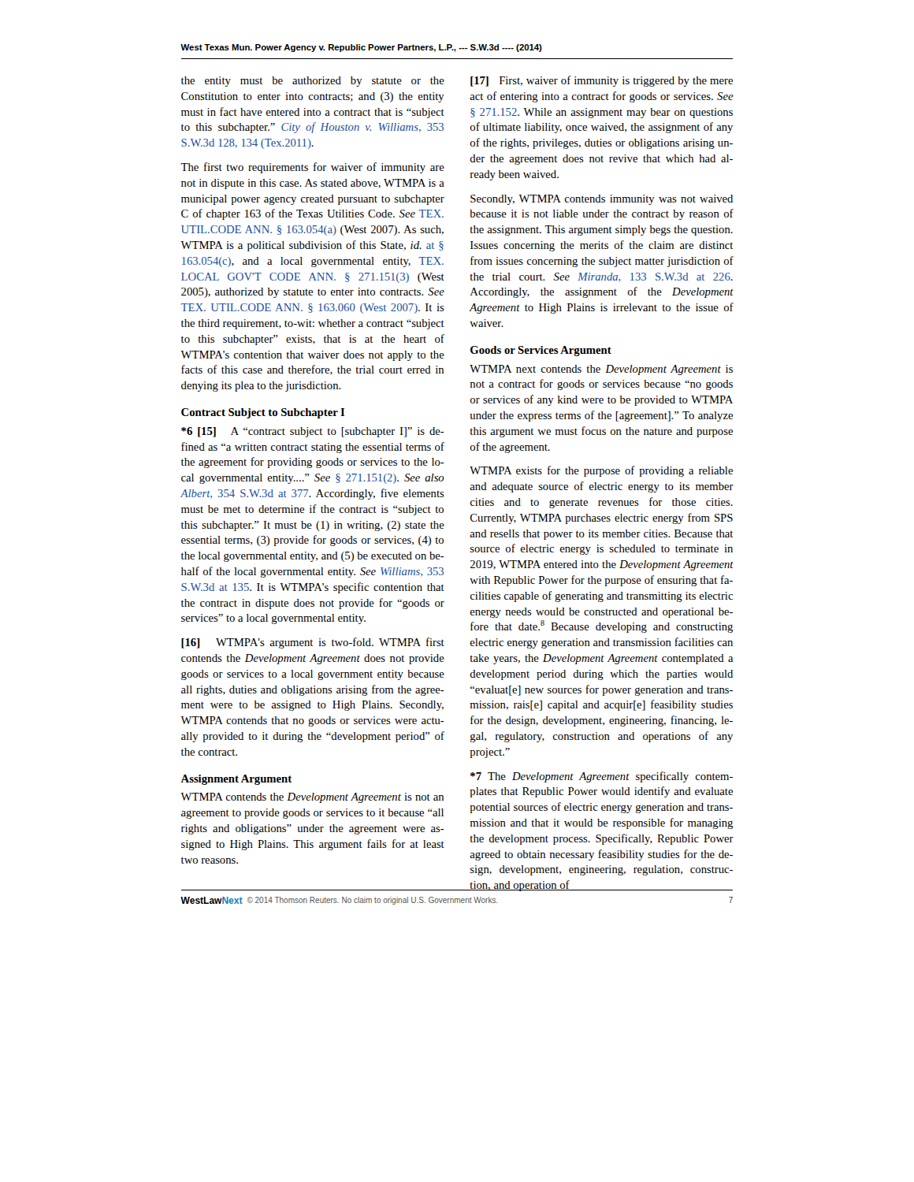West Texas Mun. Power Agency v. Republic Power Partners, L.P., --- S.W.3d ---- (2014)
the entity must be authorized by statute or the Constitution to enter into contracts; and (3) the entity must in fact have entered into a contract that is “subject to this subchapter.” City of Houston v. Williams, 353 S.W.3d 128, 134 (Tex.2011).
The first two requirements for waiver of immunity are not in dispute in this case. As stated above, WTMPA is a municipal power agency created pursuant to subchapter C of chapter 163 of the Texas Utilities Code. See TEX. UTIL.CODE ANN. § 163.054(a) (West 2007). As such, WTMPA is a political subdivision of this State, id. at § 163.054(c), and a local governmental entity, TEX. LOCAL GOV'T CODE ANN. § 271.151(3) (West 2005), authorized by statute to enter into contracts. See TEX. UTIL.CODE ANN. § 163.060 (West 2007). It is the third requirement, to-wit: whether a contract “subject to this subchapter” exists, that is at the heart of WTMPA's contention that waiver does not apply to the facts of this case and therefore, the trial court erred in denying its plea to the jurisdiction.
Contract Subject to Subchapter I
*6 [15] A “contract subject to [subchapter I]” is defined as “a written contract stating the essential terms of the agreement for providing goods or services to the local governmental entity....” See § 271.151(2). See also Albert, 354 S.W.3d at 377. Accordingly, five elements must be met to determine if the contract is “subject to this subchapter.” It must be (1) in writing, (2) state the essential terms, (3) provide for goods or services, (4) to the local governmental entity, and (5) be executed on behalf of the local governmental entity. See Williams, 353 S.W.3d at 135. It is WTMPA's specific contention that the contract in dispute does not provide for “goods or services” to a local governmental entity.
[16] WTMPA's argument is two-fold. WTMPA first contends the Development Agreement does not provide goods or services to a local government entity because all rights, duties and obligations arising from the agreement were to be assigned to High Plains. Secondly, WTMPA contends that no goods or services were actually provided to it during the “development period” of the contract.
Assignment Argument
WTMPA contends the Development Agreement is not an agreement to provide goods or services to it because “all rights and obligations” under the agreement were assigned to High Plains. This argument fails for at least two reasons.
[17] First, waiver of immunity is triggered by the mere act of entering into a contract for goods or services. See § 271.152. While an assignment may bear on questions of ultimate liability, once waived, the assignment of any of the rights, privileges, duties or obligations arising under the agreement does not revive that which had already been waived.
Secondly, WTMPA contends immunity was not waived because it is not liable under the contract by reason of the assignment. This argument simply begs the question. Issues concerning the merits of the claim are distinct from issues concerning the subject matter jurisdiction of the trial court. See Miranda, 133 S.W.3d at 226. Accordingly, the assignment of the Development Agreement to High Plains is irrelevant to the issue of waiver.
Goods or Services Argument
WTMPA next contends the Development Agreement is not a contract for goods or services because “no goods or services of any kind were to be provided to WTMPA under the express terms of the [agreement].” To analyze this argument we must focus on the nature and purpose of the agreement.
WTMPA exists for the purpose of providing a reliable and adequate source of electric energy to its member cities and to generate revenues for those cities. Currently, WTMPA purchases electric energy from SPS and resells that power to its member cities. Because that source of electric energy is scheduled to terminate in 2019, WTMPA entered into the Development Agreement with Republic Power for the purpose of ensuring that facilities capable of generating and transmitting its electric energy needs would be constructed and operational before that date.8 Because developing and constructing electric energy generation and transmission facilities can take years, the Development Agreement contemplated a development period during which the parties would “evaluat[e] new sources for power generation and transmission, rais[e] capital and acquir[e] feasibility studies for the design, development, engineering, financing, legal, regulatory, construction and operations of any project.”
*7 The Development Agreement specifically contemplates that Republic Power would identify and evaluate potential sources of electric energy generation and transmission and that it would be responsible for managing the development process. Specifically, Republic Power agreed to obtain necessary feasibility studies for the design, development, engineering, regulation, construction, and operation of
WestLawNext © 2014 Thomson Reuters. No claim to original U.S. Government Works. 7